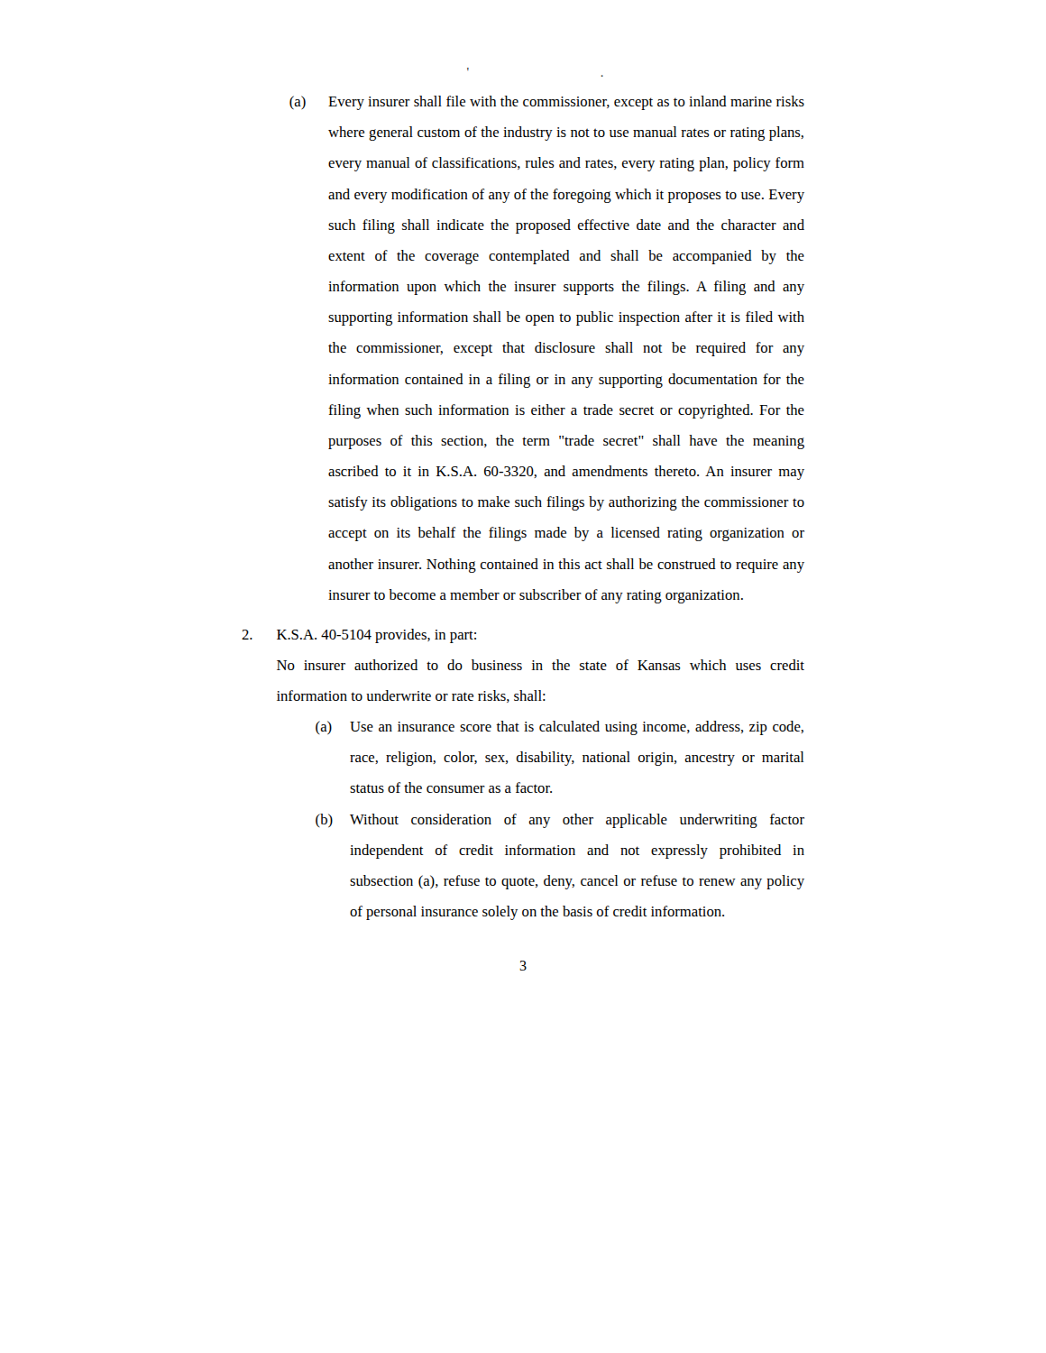' .
(a) Every insurer shall file with the commissioner, except as to inland marine risks where general custom of the industry is not to use manual rates or rating plans, every manual of classifications, rules and rates, every rating plan, policy form and every modification of any of the foregoing which it proposes to use. Every such filing shall indicate the proposed effective date and the character and extent of the coverage contemplated and shall be accompanied by the information upon which the insurer supports the filings. A filing and any supporting information shall be open to public inspection after it is filed with the commissioner, except that disclosure shall not be required for any information contained in a filing or in any supporting documentation for the filing when such information is either a trade secret or copyrighted. For the purposes of this section, the term "trade secret" shall have the meaning ascribed to it in K.S.A. 60-3320, and amendments thereto. An insurer may satisfy its obligations to make such filings by authorizing the commissioner to accept on its behalf the filings made by a licensed rating organization or another insurer. Nothing contained in this act shall be construed to require any insurer to become a member or subscriber of any rating organization.
2. K.S.A. 40-5104 provides, in part:
No insurer authorized to do business in the state of Kansas which uses credit information to underwrite or rate risks, shall:
(a) Use an insurance score that is calculated using income, address, zip code, race, religion, color, sex, disability, national origin, ancestry or marital status of the consumer as a factor.
(b) Without consideration of any other applicable underwriting factor independent of credit information and not expressly prohibited in subsection (a), refuse to quote, deny, cancel or refuse to renew any policy of personal insurance solely on the basis of credit information.
3